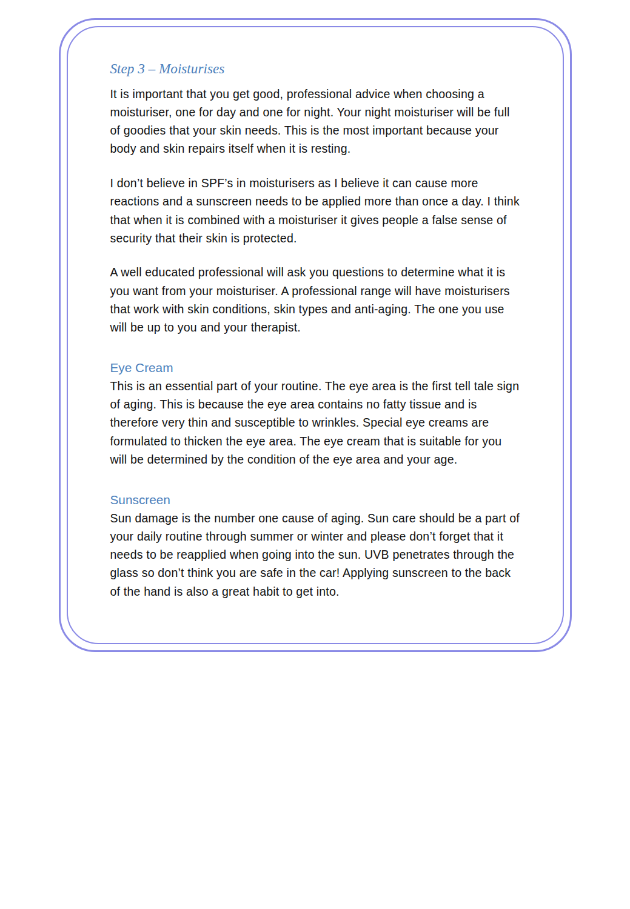Step 3 – Moisturises
It is important that you get good, professional advice when choosing a moisturiser, one for day and one for night. Your night moisturiser will be full of goodies that your skin needs. This is the most important because your body and skin repairs itself when it is resting.
I don’t believe in SPF’s in moisturisers as I believe it can cause more reactions and a sunscreen needs to be applied more than once a day. I think that when it is combined with a moisturiser it gives people a false sense of security that their skin is protected.
A well educated professional will ask you questions to determine what it is you want from your moisturiser. A professional range will have moisturisers that work with skin conditions, skin types and anti-aging. The one you use will be up to you and your therapist.
Eye Cream
This is an essential part of your routine. The eye area is the first tell tale sign of aging. This is because the eye area contains no fatty tissue and is therefore very thin and susceptible to wrinkles. Special eye creams are formulated to thicken the eye area. The eye cream that is suitable for you will be determined by the condition of the eye area and your age.
Sunscreen
Sun damage is the number one cause of aging. Sun care should be a part of your daily routine through summer or winter and please don’t forget that it needs to be reapplied when going into the sun. UVB penetrates through the glass so don’t think you are safe in the car! Applying sunscreen to the back of the hand is also a great habit to get into.